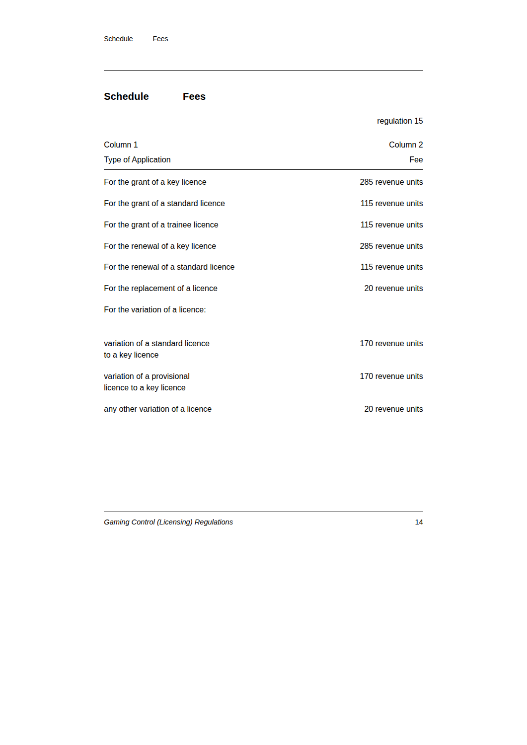Schedule Fees
Schedule Fees
regulation 15
| Column 1 | Column 2 |
| --- | --- |
| Type of Application | Fee |
| For the grant of a key licence | 285 revenue units |
| For the grant of a standard licence | 115 revenue units |
| For the grant of a trainee licence | 115 revenue units |
| For the renewal of a key licence | 285 revenue units |
| For the renewal of a standard licence | 115 revenue units |
| For the replacement of a licence | 20 revenue units |
| For the variation of a licence: | |
| variation of a standard licence to a key licence | 170 revenue units |
| variation of a provisional licence to a key licence | 170 revenue units |
| any other variation of a licence | 20 revenue units |
Gaming Control (Licensing) Regulations
14